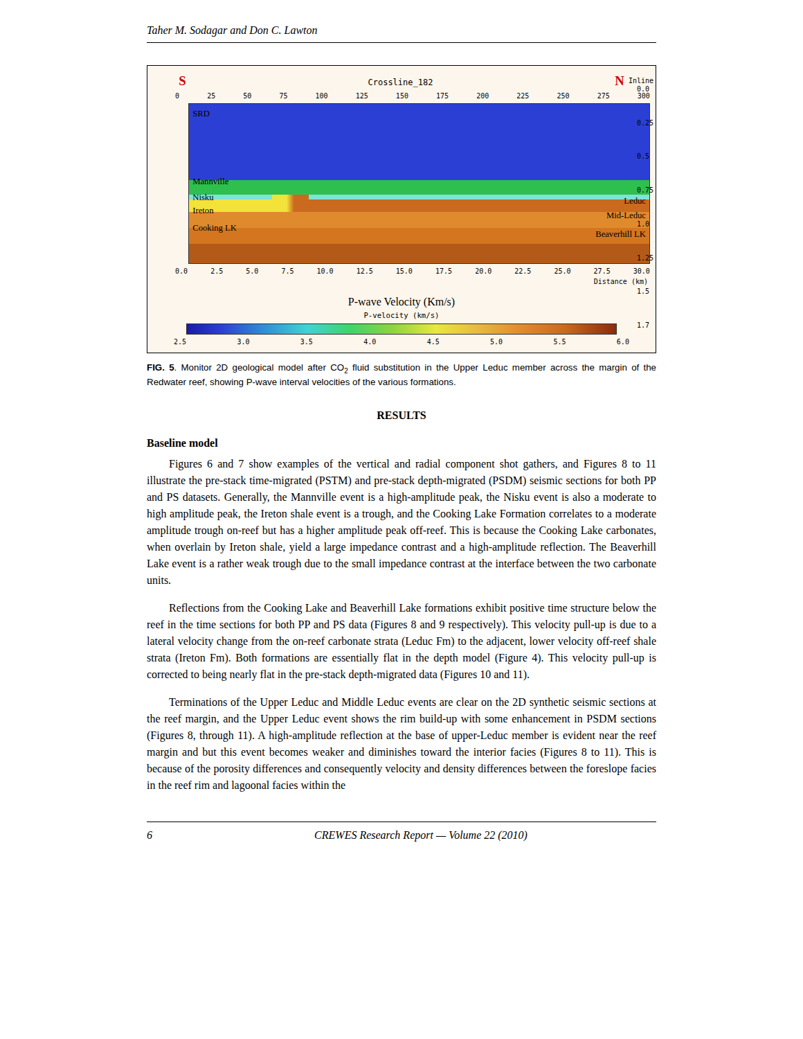Taher M. Sodagar and Don C. Lawton
S Crossline_182 N
Inline
0255075100125150175200225250275300
SRD Mannville Nisku Ireton Cooking LK Leduc Mid-Leduc Beaverhill LK
0.00.250.50.751.01.251.51.7
0.02.55.07.510.012.515.017.520.022.525.027.530.0
Distance (km)
P-wave Velocity (Km/s)
P-velocity (km/s)
2.53.03.54.04.55.05.56.0
FIG. 5. Monitor 2D geological model after CO2 fluid substitution in the Upper Leduc member across the margin of the Redwater reef, showing P-wave interval velocities of the various formations.
RESULTS
Baseline model
Figures 6 and 7 show examples of the vertical and radial component shot gathers, and Figures 8 to 11 illustrate the pre-stack time-migrated (PSTM) and pre-stack depth-migrated (PSDM) seismic sections for both PP and PS datasets. Generally, the Mannville event is a high-amplitude peak, the Nisku event is also a moderate to high amplitude peak, the Ireton shale event is a trough, and the Cooking Lake Formation correlates to a moderate amplitude trough on-reef but has a higher amplitude peak off-reef. This is because the Cooking Lake carbonates, when overlain by Ireton shale, yield a large impedance contrast and a high-amplitude reflection. The Beaverhill Lake event is a rather weak trough due to the small impedance contrast at the interface between the two carbonate units.
Reflections from the Cooking Lake and Beaverhill Lake formations exhibit positive time structure below the reef in the time sections for both PP and PS data (Figures 8 and 9 respectively). This velocity pull-up is due to a lateral velocity change from the on-reef carbonate strata (Leduc Fm) to the adjacent, lower velocity off-reef shale strata (Ireton Fm). Both formations are essentially flat in the depth model (Figure 4). This velocity pull-up is corrected to being nearly flat in the pre-stack depth-migrated data (Figures 10 and 11).
Terminations of the Upper Leduc and Middle Leduc events are clear on the 2D synthetic seismic sections at the reef margin, and the Upper Leduc event shows the rim build-up with some enhancement in PSDM sections (Figures 8, through 11). A high-amplitude reflection at the base of upper-Leduc member is evident near the reef margin and but this event becomes weaker and diminishes toward the interior facies (Figures 8 to 11). This is because of the porosity differences and consequently velocity and density differences between the foreslope facies in the reef rim and lagoonal facies within the
6 CREWES Research Report — Volume 22 (2010)